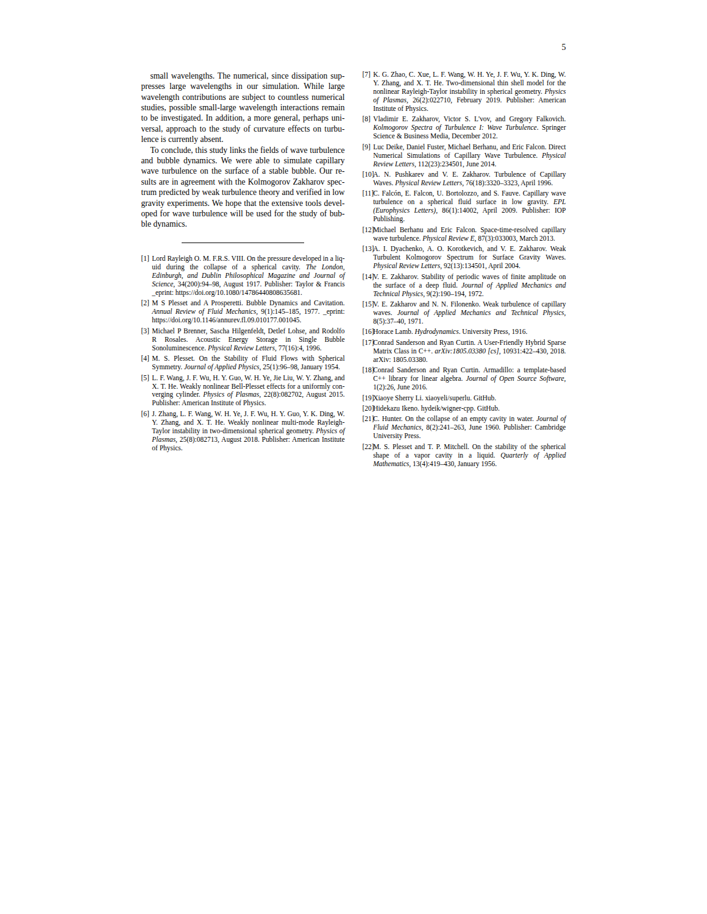5
small wavelengths. The numerical, since dissipation suppresses large wavelengths in our simulation. While large wavelength contributions are subject to countless numerical studies, possible small-large wavelength interactions remain to be investigated. In addition, a more general, perhaps universal, approach to the study of curvature effects on turbulence is currently absent.
To conclude, this study links the fields of wave turbulence and bubble dynamics. We were able to simulate capillary wave turbulence on the surface of a stable bubble. Our results are in agreement with the Kolmogorov Zakharov spectrum predicted by weak turbulence theory and verified in low gravity experiments. We hope that the extensive tools developed for wave turbulence will be used for the study of bubble dynamics.
[1] Lord Rayleigh O. M. F.R.S. VIII. On the pressure developed in a liquid during the collapse of a spherical cavity. The London, Edinburgh, and Dublin Philosophical Magazine and Journal of Science, 34(200):94–98, August 1917. Publisher: Taylor & Francis _eprint: https://doi.org/10.1080/14786440808635681.
[2] M S Plesset and A Prosperetti. Bubble Dynamics and Cavitation. Annual Review of Fluid Mechanics, 9(1):145–185, 1977. _eprint: https://doi.org/10.1146/annurev.fl.09.010177.001045.
[3] Michael P Brenner, Sascha Hilgenfeldt, Detlef Lohse, and Rodolfo R Rosales. Acoustic Energy Storage in Single Bubble Sonoluminescence. Physical Review Letters, 77(16):4, 1996.
[4] M. S. Plesset. On the Stability of Fluid Flows with Spherical Symmetry. Journal of Applied Physics, 25(1):96–98, January 1954.
[5] L. F. Wang, J. F. Wu, H. Y. Guo, W. H. Ye, Jie Liu, W. Y. Zhang, and X. T. He. Weakly nonlinear Bell-Plesset effects for a uniformly converging cylinder. Physics of Plasmas, 22(8):082702, August 2015. Publisher: American Institute of Physics.
[6] J. Zhang, L. F. Wang, W. H. Ye, J. F. Wu, H. Y. Guo, Y. K. Ding, W. Y. Zhang, and X. T. He. Weakly nonlinear multi-mode Rayleigh-Taylor instability in two-dimensional spherical geometry. Physics of Plasmas, 25(8):082713, August 2018. Publisher: American Institute of Physics.
[7] K. G. Zhao, C. Xue, L. F. Wang, W. H. Ye, J. F. Wu, Y. K. Ding, W. Y. Zhang, and X. T. He. Two-dimensional thin shell model for the nonlinear Rayleigh-Taylor instability in spherical geometry. Physics of Plasmas, 26(2):022710, February 2019. Publisher: American Institute of Physics.
[8] Vladimir E. Zakharov, Victor S. L'vov, and Gregory Falkovich. Kolmogorov Spectra of Turbulence I: Wave Turbulence. Springer Science & Business Media, December 2012.
[9] Luc Deike, Daniel Fuster, Michael Berhanu, and Eric Falcon. Direct Numerical Simulations of Capillary Wave Turbulence. Physical Review Letters, 112(23):234501, June 2014.
[10] A. N. Pushkarev and V. E. Zakharov. Turbulence of Capillary Waves. Physical Review Letters, 76(18):3320–3323, April 1996.
[11] C. Falcón, E. Falcon, U. Bortolozzo, and S. Fauve. Capillary wave turbulence on a spherical fluid surface in low gravity. EPL (Europhysics Letters), 86(1):14002, April 2009. Publisher: IOP Publishing.
[12] Michael Berhanu and Eric Falcon. Space-time-resolved capillary wave turbulence. Physical Review E, 87(3):033003, March 2013.
[13] A. I. Dyachenko, A. O. Korotkevich, and V. E. Zakharov. Weak Turbulent Kolmogorov Spectrum for Surface Gravity Waves. Physical Review Letters, 92(13):134501, April 2004.
[14] V. E. Zakharov. Stability of periodic waves of finite amplitude on the surface of a deep fluid. Journal of Applied Mechanics and Technical Physics, 9(2):190–194, 1972.
[15] V. E. Zakharov and N. N. Filonenko. Weak turbulence of capillary waves. Journal of Applied Mechanics and Technical Physics, 8(5):37–40, 1971.
[16] Horace Lamb. Hydrodynamics. University Press, 1916.
[17] Conrad Sanderson and Ryan Curtin. A User-Friendly Hybrid Sparse Matrix Class in C++. arXiv:1805.03380 [cs], 10931:422–430, 2018. arXiv: 1805.03380.
[18] Conrad Sanderson and Ryan Curtin. Armadillo: a template-based C++ library for linear algebra. Journal of Open Source Software, 1(2):26, June 2016.
[19] Xiaoye Sherry Li. xiaoyeli/superlu. GitHub.
[20] Hidekazu Ikeno. hydeik/wigner-cpp. GitHub.
[21] C. Hunter. On the collapse of an empty cavity in water. Journal of Fluid Mechanics, 8(2):241–263, June 1960. Publisher: Cambridge University Press.
[22] M. S. Plesset and T. P. Mitchell. On the stability of the spherical shape of a vapor cavity in a liquid. Quarterly of Applied Mathematics, 13(4):419–430, January 1956.